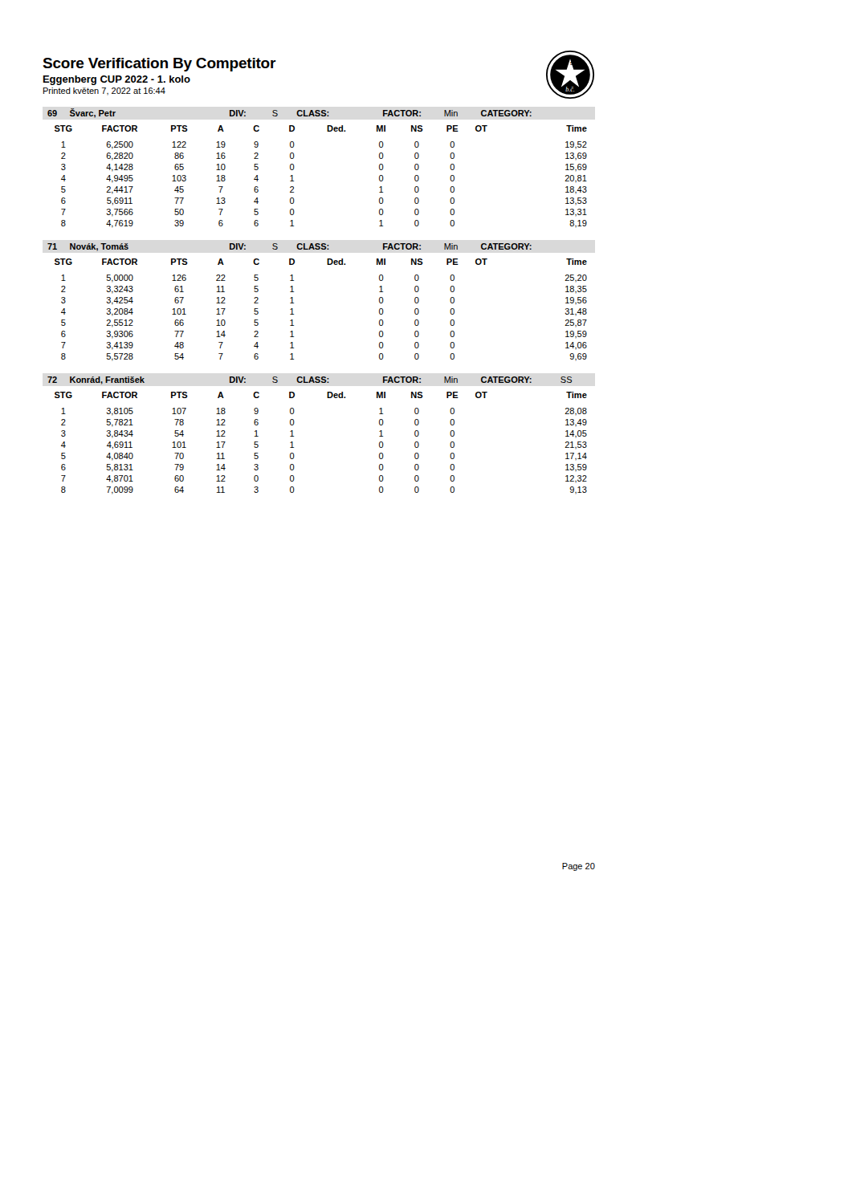Score Verification By Competitor
Eggenberg CUP 2022 - 1. kolo
Printed květen 7, 2022 at 16:44
I.P. S.C. b.č.
| 69 | Švarc, Petr | DIV: | S | CLASS: | | FACTOR: | Min | CATEGORY: | |
| STG | FACTOR | PTS | A | C | D | Ded. | MI | NS | PE | OT | Time |
| --- | --- | --- | --- | --- | --- | --- | --- | --- | --- | --- | --- |
| 1 | 6,2500 | 122 | 19 | 9 | 0 | | 0 | 0 | 0 | | 19,52 |
| 2 | 6,2820 | 86 | 16 | 2 | 0 | | 0 | 0 | 0 | | 13,69 |
| 3 | 4,1428 | 65 | 10 | 5 | 0 | | 0 | 0 | 0 | | 15,69 |
| 4 | 4,9495 | 103 | 18 | 4 | 1 | | 0 | 0 | 0 | | 20,81 |
| 5 | 2,4417 | 45 | 7 | 6 | 2 | | 1 | 0 | 0 | | 18,43 |
| 6 | 5,6911 | 77 | 13 | 4 | 0 | | 0 | 0 | 0 | | 13,53 |
| 7 | 3,7566 | 50 | 7 | 5 | 0 | | 0 | 0 | 0 | | 13,31 |
| 8 | 4,7619 | 39 | 6 | 6 | 1 | | 1 | 0 | 0 | | 8,19 |
| 71 | Novák, Tomáš | DIV: | S | CLASS: | | FACTOR: | Min | CATEGORY: | |
| STG | FACTOR | PTS | A | C | D | Ded. | MI | NS | PE | OT | Time |
| --- | --- | --- | --- | --- | --- | --- | --- | --- | --- | --- | --- |
| 1 | 5,0000 | 126 | 22 | 5 | 1 | | 0 | 0 | 0 | | 25,20 |
| 2 | 3,3243 | 61 | 11 | 5 | 1 | | 1 | 0 | 0 | | 18,35 |
| 3 | 3,4254 | 67 | 12 | 2 | 1 | | 0 | 0 | 0 | | 19,56 |
| 4 | 3,2084 | 101 | 17 | 5 | 1 | | 0 | 0 | 0 | | 31,48 |
| 5 | 2,5512 | 66 | 10 | 5 | 1 | | 0 | 0 | 0 | | 25,87 |
| 6 | 3,9306 | 77 | 14 | 2 | 1 | | 0 | 0 | 0 | | 19,59 |
| 7 | 3,4139 | 48 | 7 | 4 | 1 | | 0 | 0 | 0 | | 14,06 |
| 8 | 5,5728 | 54 | 7 | 6 | 1 | | 0 | 0 | 0 | | 9,69 |
| 72 | Konrád, František | DIV: | S | CLASS: | | FACTOR: | Min | CATEGORY: | SS |
| STG | FACTOR | PTS | A | C | D | Ded. | MI | NS | PE | OT | Time |
| --- | --- | --- | --- | --- | --- | --- | --- | --- | --- | --- | --- |
| 1 | 3,8105 | 107 | 18 | 9 | 0 | | 1 | 0 | 0 | | 28,08 |
| 2 | 5,7821 | 78 | 12 | 6 | 0 | | 0 | 0 | 0 | | 13,49 |
| 3 | 3,8434 | 54 | 12 | 1 | 1 | | 1 | 0 | 0 | | 14,05 |
| 4 | 4,6911 | 101 | 17 | 5 | 1 | | 0 | 0 | 0 | | 21,53 |
| 5 | 4,0840 | 70 | 11 | 5 | 0 | | 0 | 0 | 0 | | 17,14 |
| 6 | 5,8131 | 79 | 14 | 3 | 0 | | 0 | 0 | 0 | | 13,59 |
| 7 | 4,8701 | 60 | 12 | 0 | 0 | | 0 | 0 | 0 | | 12,32 |
| 8 | 7,0099 | 64 | 11 | 3 | 0 | | 0 | 0 | 0 | | 9,13 |
Page 20